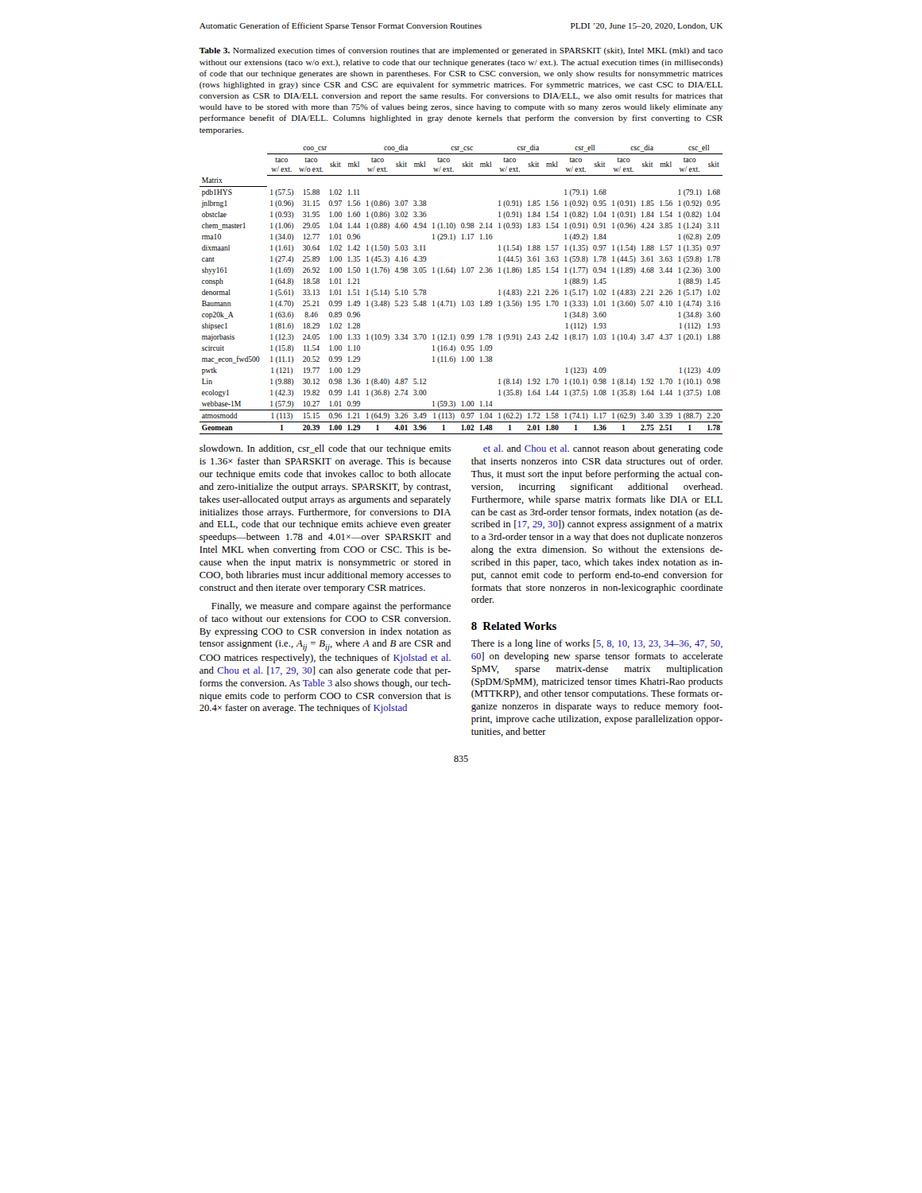Automatic Generation of Efficient Sparse Tensor Format Conversion Routines PLDI ’20, June 15–20, 2020, London, UK
Table 3. Normalized execution times of conversion routines that are implemented or generated in SPARSKIT (skit), Intel MKL (mkl) and taco without our extensions (taco w/o ext.), relative to code that our technique generates (taco w/ ext.). The actual execution times (in milliseconds) of code that our technique generates are shown in parentheses. For CSR to CSC conversion, we only show results for nonsymmetric matrices (rows highlighted in gray) since CSR and CSC are equivalent for symmetric matrices. For symmetric matrices, we cast CSC to DIA/ELL conversion as CSR to DIA/ELL conversion and report the same results. For conversions to DIA/ELL, we also omit results for matrices that would have to be stored with more than 75% of values being zeros, since having to compute with so many zeros would likely eliminate any performance benefit of DIA/ELL. Columns highlighted in gray denote kernels that perform the conversion by first converting to CSR temporaries.
| | coo_csr | coo_dia | csr_csc | csr_dia | csr_ell | csc_dia | csc_ell |
| --- | --- | --- | --- | --- | --- | --- | --- |
| taco w/ ext. | taco w/o ext. | skit | mkl | taco w/ ext. | skit | mkl | taco w/ ext. | skit | mkl | taco w/ ext. | skit | mkl | taco w/ ext. | skit | taco w/ ext. | skit | mkl | taco w/ ext. | skit |
| Matrix | |
| pdb1HYS | 1 (57.5) | 15.88 | 1.02 | 1.11 | | | | | | | | | | 1 (79.1) | 1.68 | | | | 1 (79.1) | 1.68 |
| jnlbrng1 | 1 (0.96) | 31.15 | 0.97 | 1.56 | 1 (0.86) | 3.07 | 3.38 | | | | 1 (0.91) | 1.85 | 1.56 | 1 (0.92) | 0.95 | 1 (0.91) | 1.85 | 1.56 | 1 (0.92) | 0.95 |
| obstclae | 1 (0.93) | 31.95 | 1.00 | 1.60 | 1 (0.86) | 3.02 | 3.36 | | | | 1 (0.91) | 1.84 | 1.54 | 1 (0.82) | 1.04 | 1 (0.91) | 1.84 | 1.54 | 1 (0.82) | 1.04 |
| chem_master1 | 1 (1.06) | 29.05 | 1.04 | 1.44 | 1 (0.88) | 4.60 | 4.94 | 1 (1.10) | 0.98 | 2.14 | 1 (0.93) | 1.83 | 1.54 | 1 (0.91) | 0.91 | 1 (0.96) | 4.24 | 3.85 | 1 (1.24) | 3.11 |
| rma10 | 1 (34.0) | 12.77 | 1.01 | 0.96 | | | | 1 (29.1) | 1.17 | 1.16 | | | | 1 (49.2) | 1.84 | | | | 1 (62.8) | 2.09 |
| dixmaanl | 1 (1.61) | 30.64 | 1.02 | 1.42 | 1 (1.50) | 5.03 | 3.11 | | | | 1 (1.54) | 1.88 | 1.57 | 1 (1.35) | 0.97 | 1 (1.54) | 1.88 | 1.57 | 1 (1.35) | 0.97 |
| cant | 1 (27.4) | 25.89 | 1.00 | 1.35 | 1 (45.3) | 4.16 | 4.39 | | | | 1 (44.5) | 3.61 | 3.63 | 1 (59.8) | 1.78 | 1 (44.5) | 3.61 | 3.63 | 1 (59.8) | 1.78 |
| shyy161 | 1 (1.69) | 26.92 | 1.00 | 1.50 | 1 (1.76) | 4.98 | 3.05 | 1 (1.64) | 1.07 | 2.36 | 1 (1.86) | 1.85 | 1.54 | 1 (1.77) | 0.94 | 1 (1.89) | 4.68 | 3.44 | 1 (2.36) | 3.00 |
| consph | 1 (64.8) | 18.58 | 1.01 | 1.21 | | | | | | | | | | 1 (88.9) | 1.45 | | | | 1 (88.9) | 1.45 |
| denormal | 1 (5.61) | 33.13 | 1.01 | 1.51 | 1 (5.14) | 5.10 | 5.78 | | | | 1 (4.83) | 2.21 | 2.26 | 1 (5.17) | 1.02 | 1 (4.83) | 2.21 | 2.26 | 1 (5.17) | 1.02 |
| Baumann | 1 (4.70) | 25.21 | 0.99 | 1.49 | 1 (3.48) | 5.23 | 5.48 | 1 (4.71) | 1.03 | 1.89 | 1 (3.56) | 1.95 | 1.70 | 1 (3.33) | 1.01 | 1 (3.60) | 5.07 | 4.10 | 1 (4.74) | 3.16 |
| cop20k_A | 1 (63.6) | 8.46 | 0.89 | 0.96 | | | | | | | | | | 1 (34.8) | 3.60 | | | | 1 (34.8) | 3.60 |
| shipsec1 | 1 (81.6) | 18.29 | 1.02 | 1.28 | | | | | | | | | | 1 (112) | 1.93 | | | | 1 (112) | 1.93 |
| majorbasis | 1 (12.3) | 24.05 | 1.00 | 1.33 | 1 (10.9) | 3.34 | 3.70 | 1 (12.1) | 0.99 | 1.78 | 1 (9.91) | 2.43 | 2.42 | 1 (8.17) | 1.03 | 1 (10.4) | 3.47 | 4.37 | 1 (20.1) | 1.88 |
| scircuit | 1 (15.8) | 11.54 | 1.00 | 1.10 | | | | 1 (16.4) | 0.95 | 1.09 | | | | | | | | | | |
| mac_econ_fwd500 | 1 (11.1) | 20.52 | 0.99 | 1.29 | | | | 1 (11.6) | 1.00 | 1.38 | | | | | | | | | | |
| pwtk | 1 (121) | 19.77 | 1.00 | 1.29 | | | | | | | | | | 1 (123) | 4.09 | | | | 1 (123) | 4.09 |
| Lin | 1 (9.88) | 30.12 | 0.98 | 1.36 | 1 (8.40) | 4.87 | 5.12 | | | | 1 (8.14) | 1.92 | 1.70 | 1 (10.1) | 0.98 | 1 (8.14) | 1.92 | 1.70 | 1 (10.1) | 0.98 |
| ecology1 | 1 (42.3) | 19.82 | 0.99 | 1.41 | 1 (36.8) | 2.74 | 3.00 | | | | 1 (35.8) | 1.64 | 1.44 | 1 (37.5) | 1.08 | 1 (35.8) | 1.64 | 1.44 | 1 (37.5) | 1.08 |
| webbase-1M | 1 (57.9) | 10.27 | 1.01 | 0.99 | | | | 1 (59.3) | 1.00 | 1.14 | | | | | | | | | | |
| atmosmodd | 1 (113) | 15.15 | 0.96 | 1.21 | 1 (64.9) | 3.26 | 3.49 | 1 (113) | 0.97 | 1.04 | 1 (62.2) | 1.72 | 1.58 | 1 (74.1) | 1.17 | 1 (62.9) | 3.40 | 3.39 | 1 (88.7) | 2.20 |
| Geomean | 1 | 20.39 | 1.00 | 1.29 | 1 | 4.01 | 3.96 | 1 | 1.02 | 1.48 | 1 | 2.01 | 1.80 | 1 | 1.36 | 1 | 2.75 | 2.51 | 1 | 1.78 |
slowdown. In addition, csr_ell code that our technique emits is 1.36× faster than SPARSKIT on average. This is because our technique emits code that invokes calloc to both allocate and zero-initialize the output arrays. SPARSKIT, by contrast, takes user-allocated output arrays as arguments and separately initializes those arrays. Furthermore, for conversions to DIA and ELL, code that our technique emits achieve even greater speedups—between 1.78 and 4.01×—over SPARSKIT and Intel MKL when converting from COO or CSC. This is because when the input matrix is nonsymmetric or stored in COO, both libraries must incur additional memory accesses to construct and then iterate over temporary CSR matrices.
Finally, we measure and compare against the performance of taco without our extensions for COO to CSR conversion. By expressing COO to CSR conversion in index notation as tensor assignment (i.e., Aij = Bij, where A and B are CSR and COO matrices respectively), the techniques of Kjolstad et al. and Chou et al. [17, 29, 30] can also generate code that performs the conversion. As Table 3 also shows though, our technique emits code to perform COO to CSR conversion that is 20.4× faster on average. The techniques of Kjolstad
et al. and Chou et al. cannot reason about generating code that inserts nonzeros into CSR data structures out of order. Thus, it must sort the input before performing the actual conversion, incurring significant additional overhead. Furthermore, while sparse matrix formats like DIA or ELL can be cast as 3rd-order tensor formats, index notation (as described in [17, 29, 30]) cannot express assignment of a matrix to a 3rd-order tensor in a way that does not duplicate nonzeros along the extra dimension. So without the extensions described in this paper, taco, which takes index notation as input, cannot emit code to perform end-to-end conversion for formats that store nonzeros in non-lexicographic coordinate order.
8 Related Works
There is a long line of works [5, 8, 10, 13, 23, 34–36, 47, 50, 60] on developing new sparse tensor formats to accelerate SpMV, sparse matrix-dense matrix multiplication (SpDM/SpMM), matricized tensor times Khatri-Rao products (MTTKRP), and other tensor computations. These formats organize nonzeros in disparate ways to reduce memory footprint, improve cache utilization, expose parallelization opportunities, and better
835